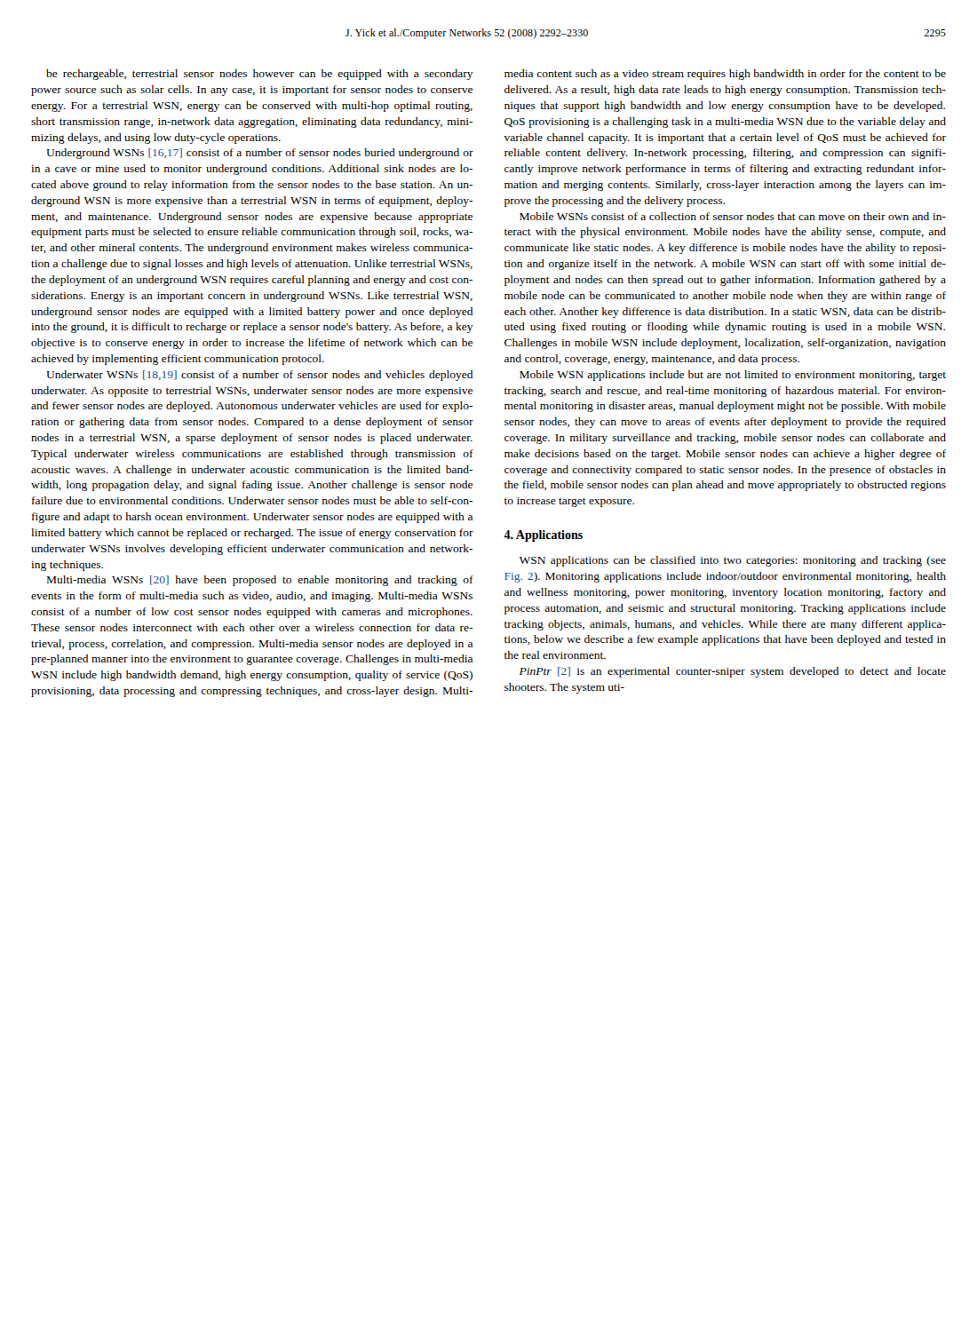J. Yick et al./Computer Networks 52 (2008) 2292–2330 2295
be rechargeable, terrestrial sensor nodes however can be equipped with a secondary power source such as solar cells. In any case, it is important for sensor nodes to conserve energy. For a terrestrial WSN, energy can be conserved with multi-hop optimal routing, short transmission range, in-network data aggregation, eliminating data redundancy, minimizing delays, and using low duty-cycle operations.
Underground WSNs [16,17] consist of a number of sensor nodes buried underground or in a cave or mine used to monitor underground conditions. Additional sink nodes are located above ground to relay information from the sensor nodes to the base station. An underground WSN is more expensive than a terrestrial WSN in terms of equipment, deployment, and maintenance. Underground sensor nodes are expensive because appropriate equipment parts must be selected to ensure reliable communication through soil, rocks, water, and other mineral contents. The underground environment makes wireless communication a challenge due to signal losses and high levels of attenuation. Unlike terrestrial WSNs, the deployment of an underground WSN requires careful planning and energy and cost considerations. Energy is an important concern in underground WSNs. Like terrestrial WSN, underground sensor nodes are equipped with a limited battery power and once deployed into the ground, it is difficult to recharge or replace a sensor node's battery. As before, a key objective is to conserve energy in order to increase the lifetime of network which can be achieved by implementing efficient communication protocol.
Underwater WSNs [18,19] consist of a number of sensor nodes and vehicles deployed underwater. As opposite to terrestrial WSNs, underwater sensor nodes are more expensive and fewer sensor nodes are deployed. Autonomous underwater vehicles are used for exploration or gathering data from sensor nodes. Compared to a dense deployment of sensor nodes in a terrestrial WSN, a sparse deployment of sensor nodes is placed underwater. Typical underwater wireless communications are established through transmission of acoustic waves. A challenge in underwater acoustic communication is the limited bandwidth, long propagation delay, and signal fading issue. Another challenge is sensor node failure due to environmental conditions. Underwater sensor nodes must be able to self-configure and adapt to harsh ocean environment. Underwater sensor nodes are equipped with a limited battery which cannot be replaced or recharged. The issue of energy conservation for underwater WSNs involves developing efficient underwater communication and networking techniques.
Multi-media WSNs [20] have been proposed to enable monitoring and tracking of events in the form of multi-media such as video, audio, and imaging. Multi-media WSNs consist of a number of low cost sensor nodes equipped with cameras and microphones. These sensor nodes interconnect with each other over a wireless connection for data retrieval, process, correlation, and compression. Multi-media sensor nodes are deployed in a pre-planned manner into the environment to guarantee coverage. Challenges in multi-media WSN include high bandwidth demand, high energy consumption, quality of service (QoS) provisioning, data processing and compressing techniques, and cross-layer design. Multi-media content such as a video stream requires high bandwidth in order for the content to be delivered. As a result, high data rate leads to high energy consumption. Transmission techniques that support high bandwidth and low energy consumption have to be developed. QoS provisioning is a challenging task in a multi-media WSN due to the variable delay and variable channel capacity. It is important that a certain level of QoS must be achieved for reliable content delivery. In-network processing, filtering, and compression can significantly improve network performance in terms of filtering and extracting redundant information and merging contents. Similarly, cross-layer interaction among the layers can improve the processing and the delivery process.
Mobile WSNs consist of a collection of sensor nodes that can move on their own and interact with the physical environment. Mobile nodes have the ability sense, compute, and communicate like static nodes. A key difference is mobile nodes have the ability to reposition and organize itself in the network. A mobile WSN can start off with some initial deployment and nodes can then spread out to gather information. Information gathered by a mobile node can be communicated to another mobile node when they are within range of each other. Another key difference is data distribution. In a static WSN, data can be distributed using fixed routing or flooding while dynamic routing is used in a mobile WSN. Challenges in mobile WSN include deployment, localization, self-organization, navigation and control, coverage, energy, maintenance, and data process.
Mobile WSN applications include but are not limited to environment monitoring, target tracking, search and rescue, and real-time monitoring of hazardous material. For environmental monitoring in disaster areas, manual deployment might not be possible. With mobile sensor nodes, they can move to areas of events after deployment to provide the required coverage. In military surveillance and tracking, mobile sensor nodes can collaborate and make decisions based on the target. Mobile sensor nodes can achieve a higher degree of coverage and connectivity compared to static sensor nodes. In the presence of obstacles in the field, mobile sensor nodes can plan ahead and move appropriately to obstructed regions to increase target exposure.
4. Applications
WSN applications can be classified into two categories: monitoring and tracking (see Fig. 2). Monitoring applications include indoor/outdoor environmental monitoring, health and wellness monitoring, power monitoring, inventory location monitoring, factory and process automation, and seismic and structural monitoring. Tracking applications include tracking objects, animals, humans, and vehicles. While there are many different applications, below we describe a few example applications that have been deployed and tested in the real environment.
PinPtr [2] is an experimental counter-sniper system developed to detect and locate shooters. The system uti-